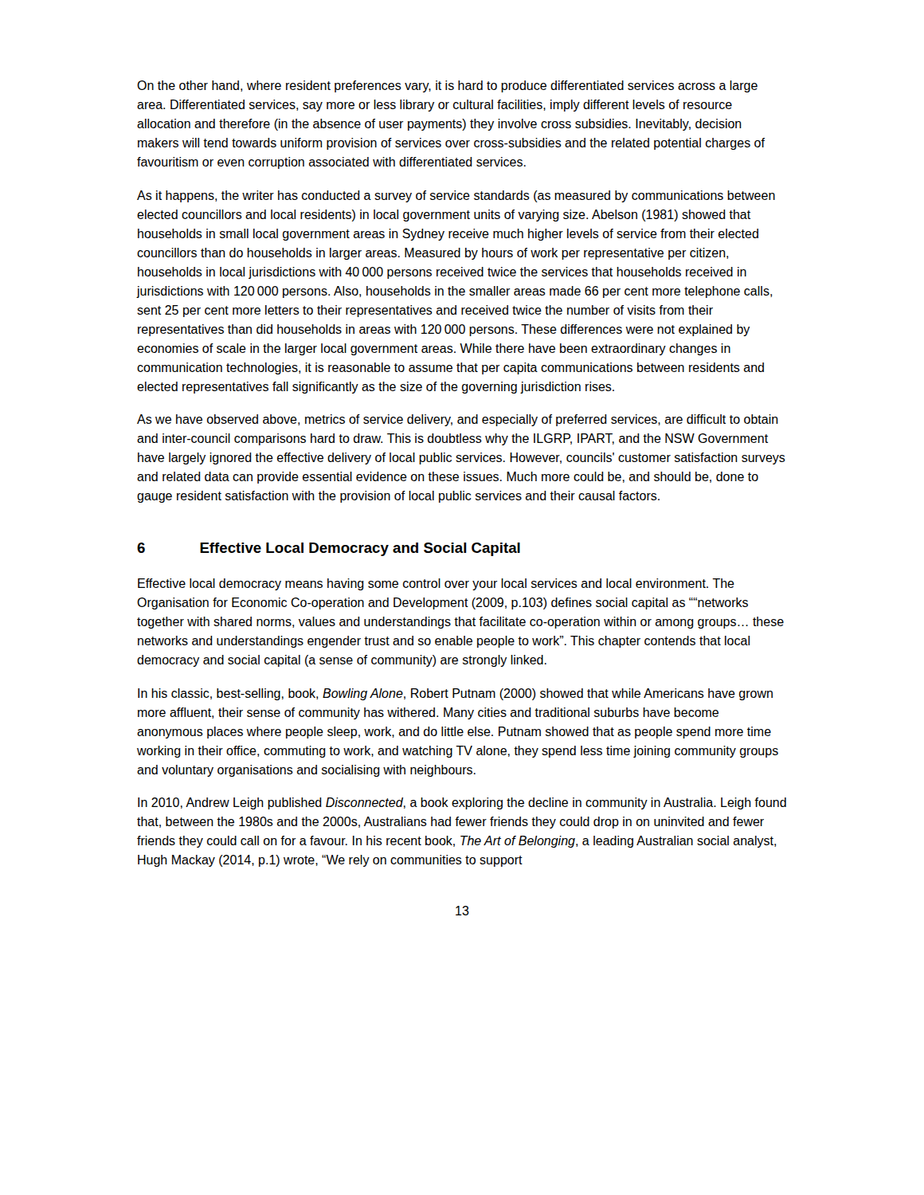On the other hand, where resident preferences vary, it is hard to produce differentiated services across a large area. Differentiated services, say more or less library or cultural facilities, imply different levels of resource allocation and therefore (in the absence of user payments) they involve cross subsidies. Inevitably, decision makers will tend towards uniform provision of services over cross-subsidies and the related potential charges of favouritism or even corruption associated with differentiated services.
As it happens, the writer has conducted a survey of service standards (as measured by communications between elected councillors and local residents) in local government units of varying size. Abelson (1981) showed that households in small local government areas in Sydney receive much higher levels of service from their elected councillors than do households in larger areas. Measured by hours of work per representative per citizen, households in local jurisdictions with 40 000 persons received twice the services that households received in jurisdictions with 120 000 persons. Also, households in the smaller areas made 66 per cent more telephone calls, sent 25 per cent more letters to their representatives and received twice the number of visits from their representatives than did households in areas with 120 000 persons. These differences were not explained by economies of scale in the larger local government areas. While there have been extraordinary changes in communication technologies, it is reasonable to assume that per capita communications between residents and elected representatives fall significantly as the size of the governing jurisdiction rises.
As we have observed above, metrics of service delivery, and especially of preferred services, are difficult to obtain and inter-council comparisons hard to draw. This is doubtless why the ILGRP, IPART, and the NSW Government have largely ignored the effective delivery of local public services. However, councils' customer satisfaction surveys and related data can provide essential evidence on these issues. Much more could be, and should be, done to gauge resident satisfaction with the provision of local public services and their causal factors.
6 Effective Local Democracy and Social Capital
Effective local democracy means having some control over your local services and local environment. The Organisation for Economic Co-operation and Development (2009, p.103) defines social capital as ““networks together with shared norms, values and understandings that facilitate co-operation within or among groups… these networks and understandings engender trust and so enable people to work”. This chapter contends that local democracy and social capital (a sense of community) are strongly linked.
In his classic, best-selling, book, Bowling Alone, Robert Putnam (2000) showed that while Americans have grown more affluent, their sense of community has withered. Many cities and traditional suburbs have become anonymous places where people sleep, work, and do little else. Putnam showed that as people spend more time working in their office, commuting to work, and watching TV alone, they spend less time joining community groups and voluntary organisations and socialising with neighbours.
In 2010, Andrew Leigh published Disconnected, a book exploring the decline in community in Australia. Leigh found that, between the 1980s and the 2000s, Australians had fewer friends they could drop in on uninvited and fewer friends they could call on for a favour. In his recent book, The Art of Belonging, a leading Australian social analyst, Hugh Mackay (2014, p.1) wrote, “We rely on communities to support
13